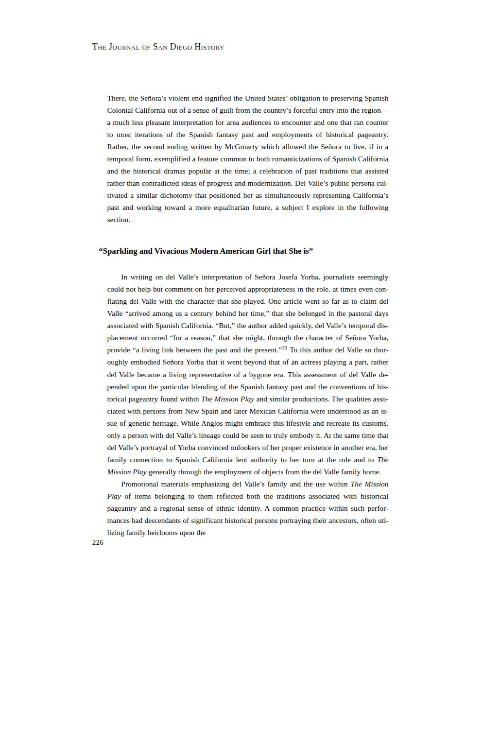The Journal of San Diego History
There, the Señora’s violent end signified the United States’ obligation to preserving Spanish Colonial California out of a sense of guilt from the country’s forceful entry into the region—a much less pleasant interpretation for area audiences to encounter and one that ran counter to most iterations of the Spanish fantasy past and employments of historical pageantry. Rather, the second ending written by McGroarty which allowed the Señora to live, if in a temporal form, exemplified a feature common to both romanticizations of Spanish California and the historical dramas popular at the time; a celebration of past traditions that assisted rather than contradicted ideas of progress and modernization. Del Valle’s public persona cultivated a similar dichotomy that positioned her as simultaneously representing California’s past and working toward a more equalitarian future, a subject I explore in the following section.
“Sparkling and Vivacious Modern American Girl that She is”
In writing on del Valle’s interpretation of Señora Josefa Yorba, journalists seemingly could not help but comment on her perceived appropriateness in the role, at times even conflating del Valle with the character that she played. One article went so far as to claim del Valle “arrived among us a century behind her time,” that she belonged in the pastoral days associated with Spanish California. “But,” the author added quickly, del Valle’s temporal displacement occurred “for a reason,” that she might, through the character of Señora Yorba, provide “a living link between the past and the present.”33 To this author del Valle so thoroughly embodied Señora Yorba that it went beyond that of an actress playing a part, rather del Valle became a living representative of a bygone era. This assessment of del Valle depended upon the particular blending of the Spanish fantasy past and the conventions of historical pageantry found within The Mission Play and similar productions. The qualities associated with persons from New Spain and later Mexican California were understood as an issue of genetic heritage. While Anglos might embrace this lifestyle and recreate its customs, only a person with del Valle’s lineage could be seen to truly embody it. At the same time that del Valle’s portrayal of Yorba convinced onlookers of her proper existence in another era, her family connection to Spanish California lent authority to her turn at the role and to The Mission Play generally through the employment of objects from the del Valle family home.
Promotional materials emphasizing del Valle’s family and the use within The Mission Play of items belonging to them reflected both the traditions associated with historical pageantry and a regional sense of ethnic identity. A common practice within such performances had descendants of significant historical persons portraying their ancestors, often utilizing family heirlooms upon the
226